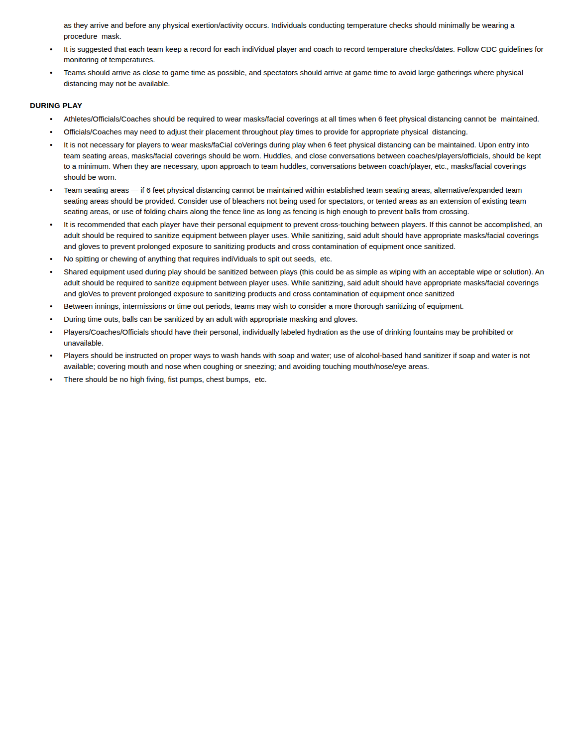as they arrive and before any physical exertion/activity occurs. Individuals conducting temperature checks should minimally be wearing a procedure mask.
It is suggested that each team keep a record for each indiVidual player and coach to record temperature checks/dates. Follow CDC guidelines for monitoring of temperatures.
Teams should arrive as close to game time as possible, and spectators should arrive at game time to avoid large gatherings where physical distancing may not be available.
DURING PLAY
Athletes/Officials/Coaches should be required to wear masks/facial coverings at all times when 6 feet physical distancing cannot be maintained.
Officials/Coaches may need to adjust their placement throughout play times to provide for appropriate physical distancing.
It is not necessary for players to wear masks/faCial coVerings during play when 6 feet physical distancing can be maintained. Upon entry into team seating areas, masks/facial coverings should be worn. Huddles, and close conversations between coaches/players/officials, should be kept to a minimum. When they are necessary, upon approach to team huddles, conversations between coach/player, etc., masks/facial coverings should be worn.
Team seating areas — if 6 feet physical distancing cannot be maintained within established team seating areas, alternative/expanded team seating areas should be provided. Consider use of bleachers not being used for spectators, or tented areas as an extension of existing team seating areas, or use of folding chairs along the fence line as long as fencing is high enough to prevent balls from crossing.
It is recommended that each player have their personal equipment to prevent cross-touching between players. If this cannot be accomplished, an adult should be required to sanitize equipment between player uses. While sanitizing, said adult should have appropriate masks/facial coverings and gloves to prevent prolonged exposure to sanitizing products and cross contamination of equipment once sanitized.
No spitting or chewing of anything that requires indiViduals to spit out seeds, etc.
Shared equipment used during play should be sanitized between plays (this could be as simple as wiping with an acceptable wipe or solution). An adult should be required to sanitize equipment between player uses. While sanitizing, said adult should have appropriate masks/facial coverings and gloVes to prevent prolonged exposure to sanitizing products and cross contamination of equipment once sanitized
Between innings, intermissions or time out periods, teams may wish to consider a more thorough sanitizing of equipment.
During time outs, balls can be sanitized by an adult with appropriate masking and gloves.
Players/Coaches/Officials should have their personal, individually labeled hydration as the use of drinking fountains may be prohibited or unavailable.
Players should be instructed on proper ways to wash hands with soap and water; use of alcohol-based hand sanitizer if soap and water is not available; covering mouth and nose when coughing or sneezing; and avoiding touching mouth/nose/eye areas.
There should be no high fiving, fist pumps, chest bumps, etc.